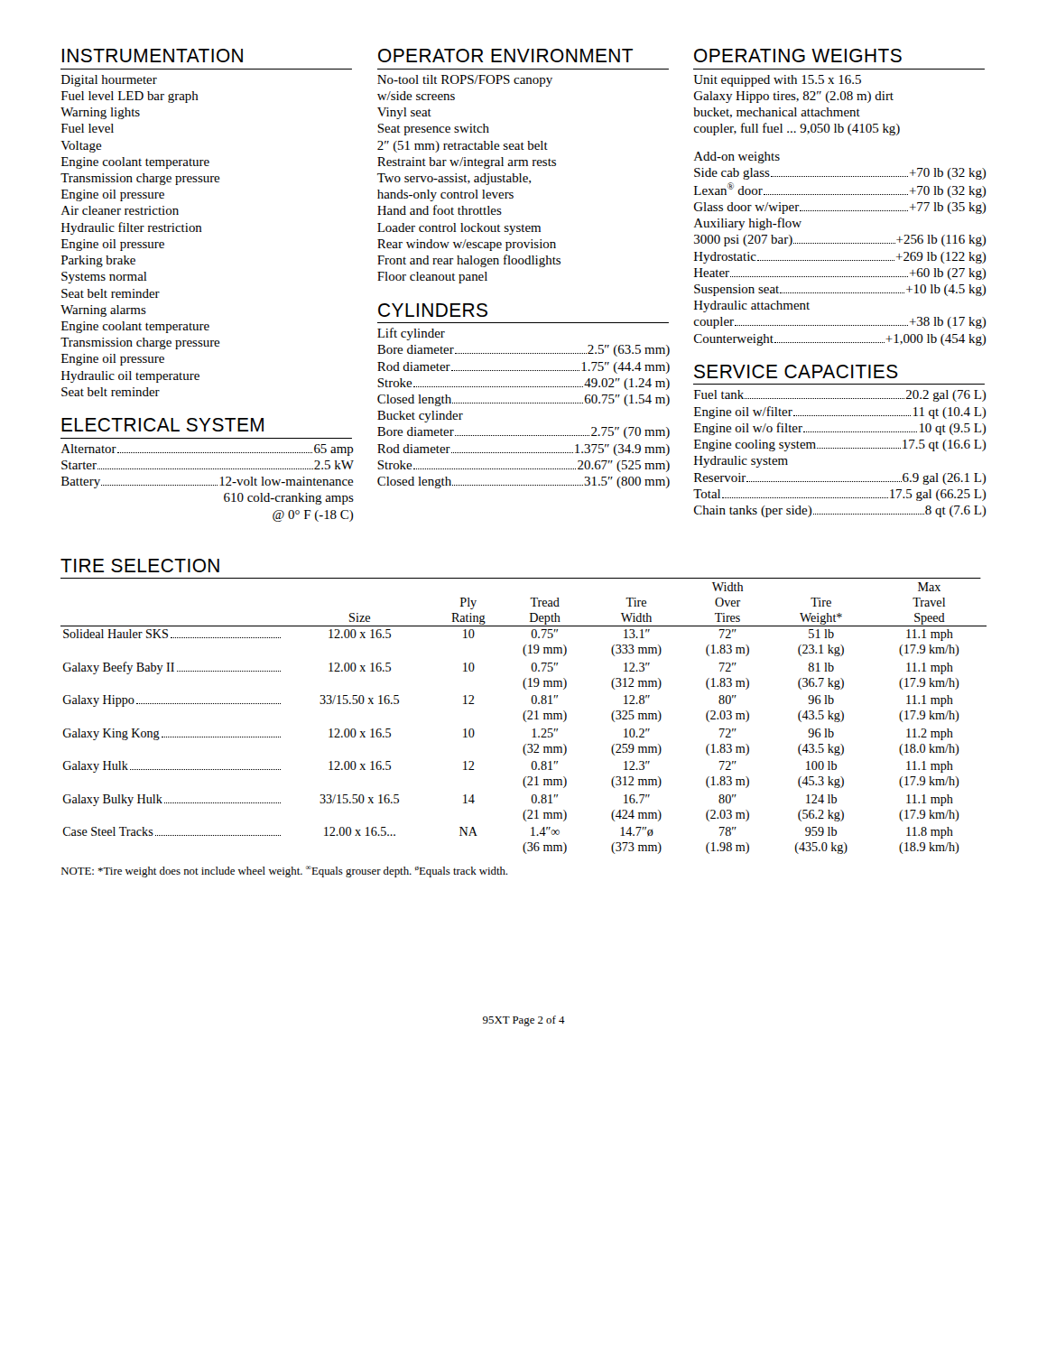Instrumentation
Digital hourmeter
Fuel level LED bar graph
Warning lights
Fuel level
Voltage
Engine coolant temperature
Transmission charge pressure
Engine oil pressure
Air cleaner restriction
Hydraulic filter restriction
Engine oil pressure
Parking brake
Systems normal
Seat belt reminder
Warning alarms
Engine coolant temperature
Transmission charge pressure
Engine oil pressure
Hydraulic oil temperature
Seat belt reminder
Electrical System
Alternator 65 amp
Starter 2.5 kW
Battery 12-volt low-maintenance
610 cold-cranking amps
@ 0° F (-18 C)
Operator Environment
No-tool tilt ROPS/FOPS canopy
w/side screens
Vinyl seat
Seat presence switch
2″ (51 mm) retractable seat belt
Restraint bar w/integral arm rests
Two servo-assist, adjustable,
hands-only control levers
Hand and foot throttles
Loader control lockout system
Rear window w/escape provision
Front and rear halogen floodlights
Floor cleanout panel
Cylinders
Lift cylinder
Bore diameter 2.5″ (63.5 mm)
Rod diameter 1.75″ (44.4 mm)
Stroke 49.02″ (1.24 m)
Closed length 60.75″ (1.54 m)
Bucket cylinder
Bore diameter 2.75″ (70 mm)
Rod diameter 1.375″ (34.9 mm)
Stroke 20.67″ (525 mm)
Closed length 31.5″ (800 mm)
Operating Weights
Unit equipped with 15.5 x 16.5
Galaxy Hippo tires, 82″ (2.08 m) dirt
bucket, mechanical attachment
coupler, full fuel ... 9,050 lb (4105 kg)
Add-on weights
Side cab glass +70 lb (32 kg)
Lexan® door +70 lb (32 kg)
Glass door w/wiper +77 lb (35 kg)
Auxiliary high-flow
3000 psi (207 bar) +256 lb (116 kg)
Hydrostatic +269 lb (122 kg)
Heater +60 lb (27 kg)
Suspension seat +10 lb (4.5 kg)
Hydraulic attachment
coupler +38 lb (17 kg)
Counterweight +1,000 lb (454 kg)
Service Capacities
Fuel tank 20.2 gal (76 L)
Engine oil w/filter 11 qt (10.4 L)
Engine oil w/o filter 10 qt (9.5 L)
Engine cooling system 17.5 qt (16.6 L)
Hydraulic system
Reservoir 6.9 gal (26.1 L)
Total 17.5 gal (66.25 L)
Chain tanks (per side) 8 qt (7.6 L)
Tire Selection
| | | | | | Width | | Max |
| --- | --- | --- | --- | --- | --- | --- | --- |
| | | Ply | Tread | Tire | Over | Tire | Travel |
| | Size | Rating | Depth | Width | Tires | Weight* | Speed |
| Solideal Hauler SKS | 12.00 x 16.5 | 10 | 0.75″ | 13.1″ | 72″ | 51 lb | 11.1 mph |
| | | | (19 mm) | (333 mm) | (1.83 m) | (23.1 kg) | (17.9 km/h) |
| Galaxy Beefy Baby II | 12.00 x 16.5 | 10 | 0.75″ | 12.3″ | 72″ | 81 lb | 11.1 mph |
| | | | (19 mm) | (312 mm) | (1.83 m) | (36.7 kg) | (17.9 km/h) |
| Galaxy Hippo | 33/15.50 x 16.5 | 12 | 0.81″ | 12.8″ | 80″ | 96 lb | 11.1 mph |
| | | | (21 mm) | (325 mm) | (2.03 m) | (43.5 kg) | (17.9 km/h) |
| Galaxy King Kong | 12.00 x 16.5 | 10 | 1.25″ | 10.2″ | 72″ | 96 lb | 11.2 mph |
| | | | (32 mm) | (259 mm) | (1.83 m) | (43.5 kg) | (18.0 km/h) |
| Galaxy Hulk | 12.00 x 16.5 | 12 | 0.81″ | 12.3″ | 72″ | 100 lb | 11.1 mph |
| | | | (21 mm) | (312 mm) | (1.83 m) | (45.3 kg) | (17.9 km/h) |
| Galaxy Bulky Hulk | 33/15.50 x 16.5 | 14 | 0.81″ | 16.7″ | 80″ | 124 lb | 11.1 mph |
| | | | (21 mm) | (424 mm) | (2.03 m) | (56.2 kg) | (17.9 km/h) |
| Case Steel Tracks | 12.00 x 16.5... | NA | 1.4″∞ | 14.7″ø | 78″ | 959 lb | 11.8 mph |
| | | | (36 mm) | (373 mm) | (1.98 m) | (435.0 kg) | (18.9 km/h) |
NOTE: *Tire weight does not include wheel weight. ∞Equals grouser depth. øEquals track width.
95XT Page 2 of 4